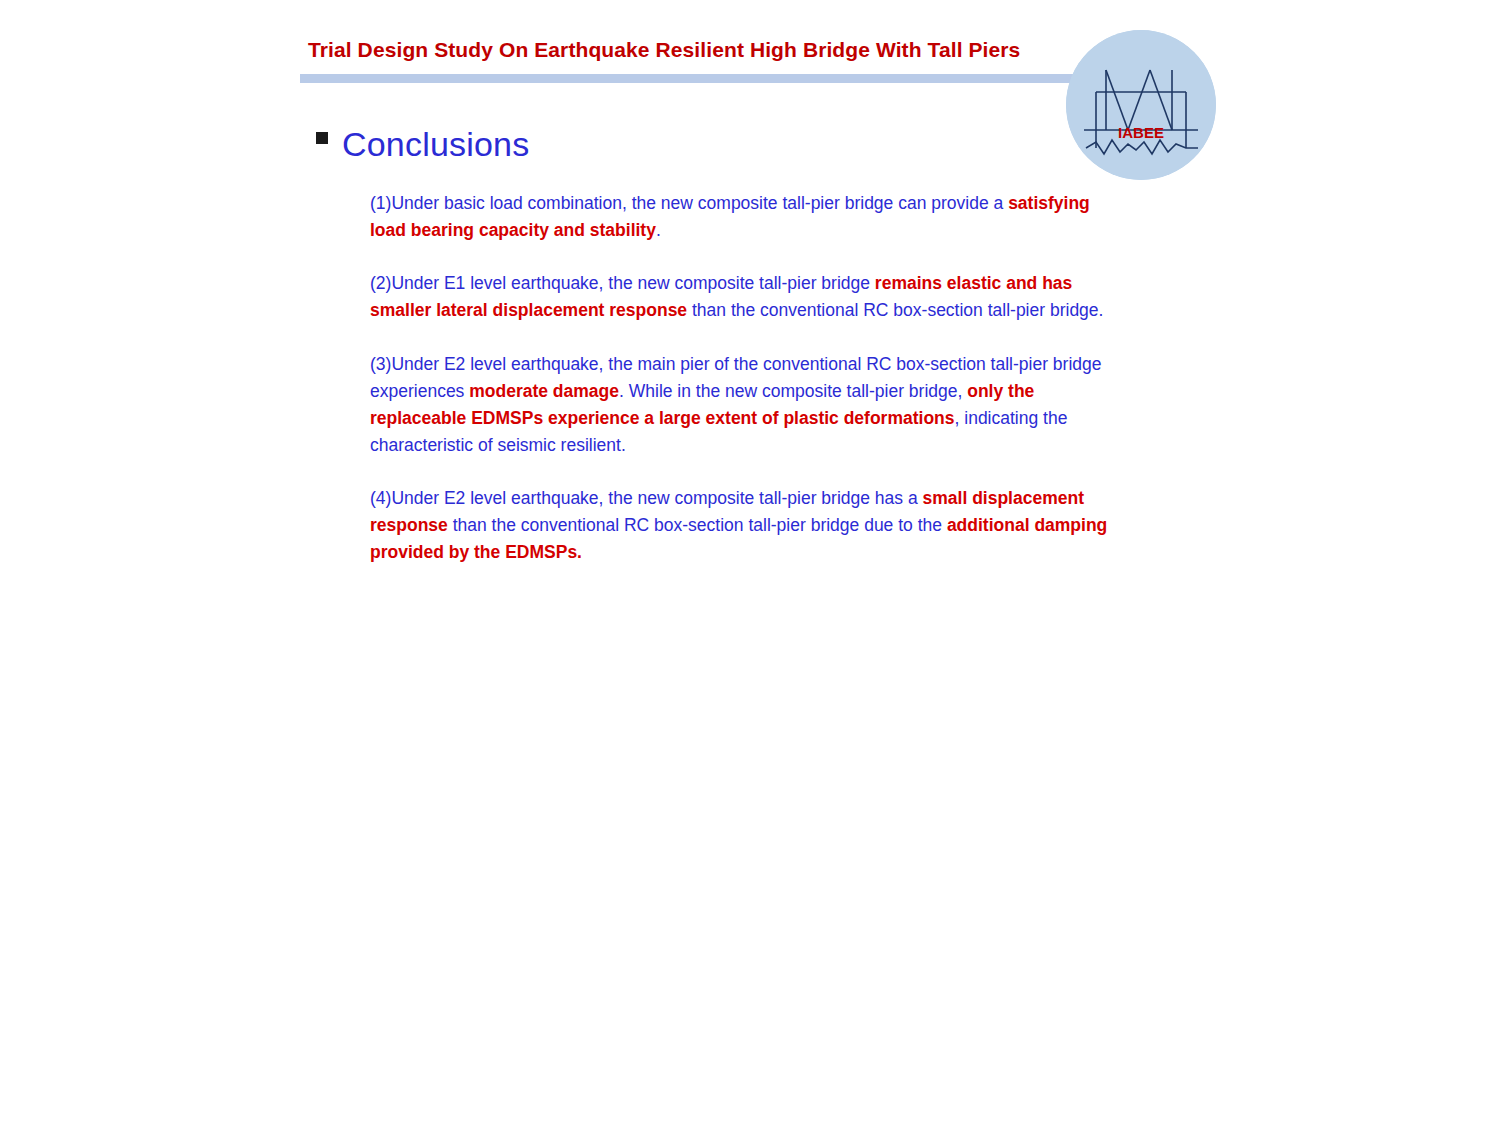IABEE
Trial Design Study On Earthquake Resilient High Bridge With Tall Piers
Conclusions
(1)Under basic load combination, the new composite tall-pier bridge can provide a satisfying load bearing capacity and stability.
(2)Under E1 level earthquake, the new composite tall-pier bridge remains elastic and has smaller lateral displacement response than the conventional RC box-section tall-pier bridge.
(3)Under E2 level earthquake, the main pier of the conventional RC box-section tall-pier bridge experiences moderate damage. While in the new composite tall-pier bridge, only the replaceable EDMSPs experience a large extent of plastic deformations, indicating the characteristic of seismic resilient.
(4)Under E2 level earthquake, the new composite tall-pier bridge has a small displacement response than the conventional RC box-section tall-pier bridge due to the additional damping provided by the EDMSPs.